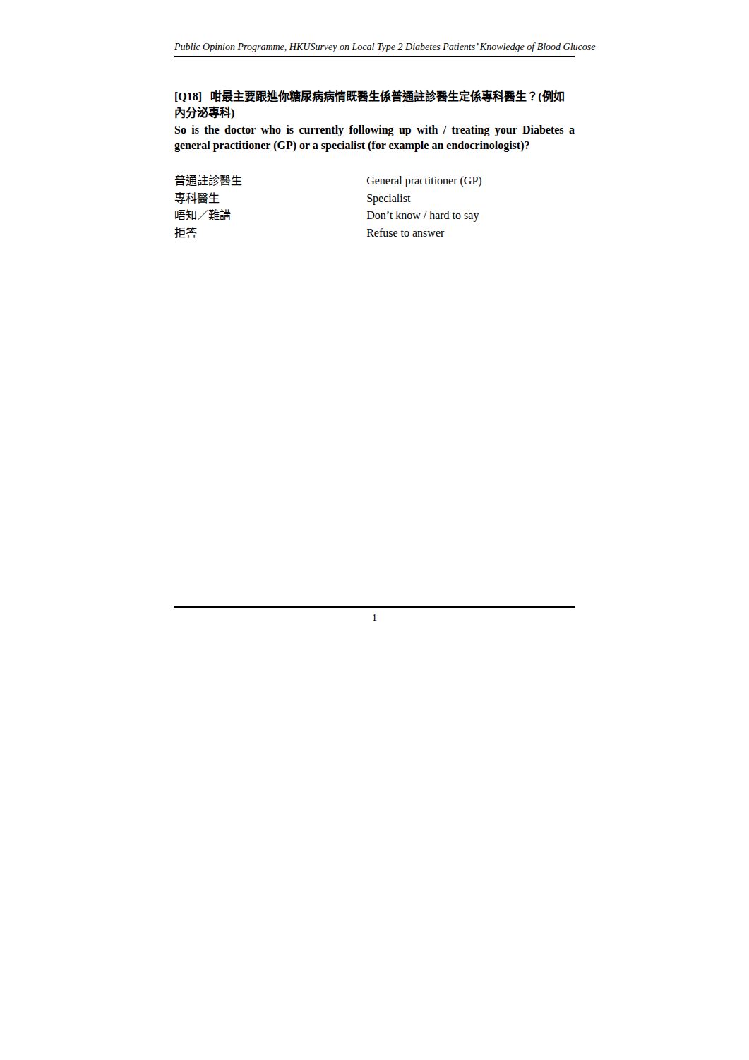Public Opinion Programme, HKU Survey on Local Type 2 Diabetes Patients’ Knowledge of Blood Glucose
[Q18] 咁最主要跟進你糖尿病病情既醫生係普通註診醫生定係專科醫生？(例如內分泌專科)
So is the doctor who is currently following up with / treating your Diabetes a general practitioner (GP) or a specialist (for example an endocrinologist)?
| 普通註診醫生 | General practitioner (GP) |
| 專科醫生 | Specialist |
| 唔知／難講 | Don’t know / hard to say |
| 拒答 | Refuse to answer |
1